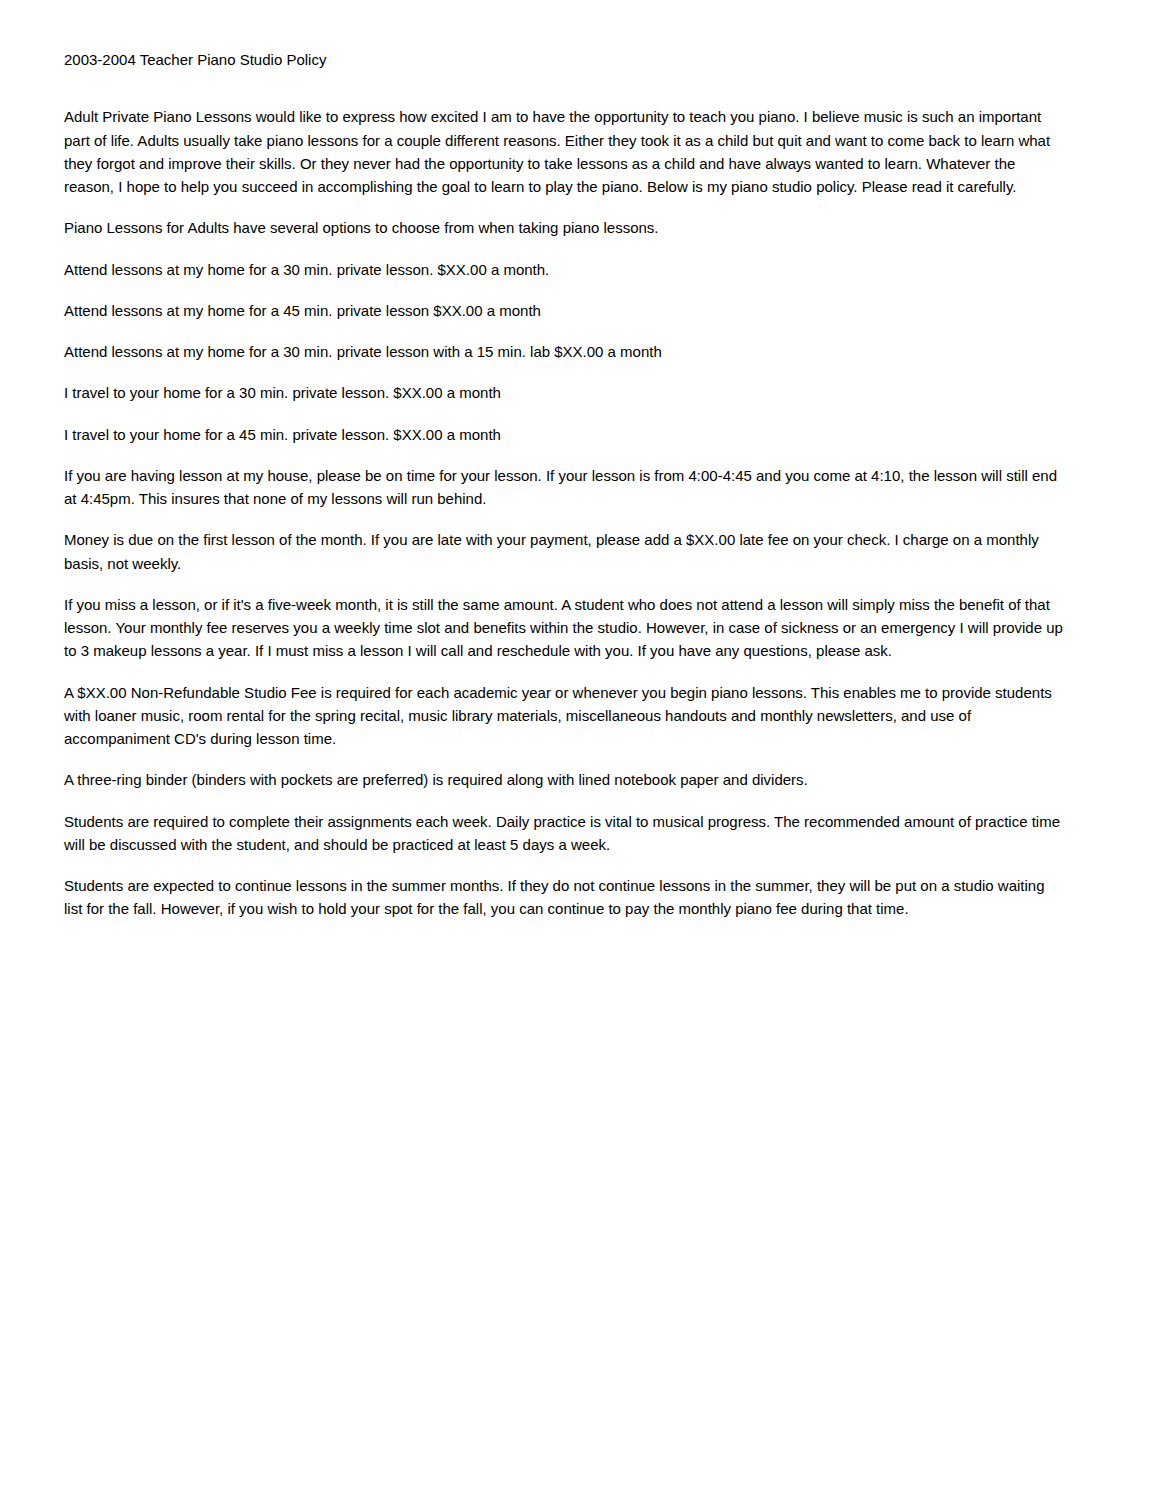2003-2004 Teacher Piano Studio Policy
Adult Private Piano Lessons would like to express how excited I am to have the opportunity to teach you piano. I believe music is such an important part of life. Adults usually take piano lessons for a couple different reasons. Either they took it as a child but quit and want to come back to learn what they forgot and improve their skills. Or they never had the opportunity to take lessons as a child and have always wanted to learn. Whatever the reason, I hope to help you succeed in accomplishing the goal to learn to play the piano. Below is my piano studio policy. Please read it carefully.
Piano Lessons for Adults have several options to choose from when taking piano lessons.
Attend lessons at my home for a 30 min. private lesson. $XX.00 a month.
Attend lessons at my home for a 45 min. private lesson $XX.00 a month
Attend lessons at my home for a 30 min. private lesson with a 15 min. lab $XX.00 a month
I travel to your home for a 30 min. private lesson. $XX.00 a month
I travel to your home for a 45 min. private lesson. $XX.00 a month
If you are having lesson at my house, please be on time for your lesson. If your lesson is from 4:00-4:45 and you come at 4:10, the lesson will still end at 4:45pm. This insures that none of my lessons will run behind.
Money is due on the first lesson of the month. If you are late with your payment, please add a $XX.00 late fee on your check. I charge on a monthly basis, not weekly.
If you miss a lesson, or if it's a five-week month, it is still the same amount. A student who does not attend a lesson will simply miss the benefit of that lesson. Your monthly fee reserves you a weekly time slot and benefits within the studio. However, in case of sickness or an emergency I will provide up to 3 makeup lessons a year. If I must miss a lesson I will call and reschedule with you. If you have any questions, please ask.
A $XX.00 Non-Refundable Studio Fee is required for each academic year or whenever you begin piano lessons. This enables me to provide students with loaner music, room rental for the spring recital, music library materials, miscellaneous handouts and monthly newsletters, and use of accompaniment CD's during lesson time.
A three-ring binder (binders with pockets are preferred) is required along with lined notebook paper and dividers.
Students are required to complete their assignments each week. Daily practice is vital to musical progress. The recommended amount of practice time will be discussed with the student, and should be practiced at least 5 days a week.
Students are expected to continue lessons in the summer months. If they do not continue lessons in the summer, they will be put on a studio waiting list for the fall. However, if you wish to hold your spot for the fall, you can continue to pay the monthly piano fee during that time.